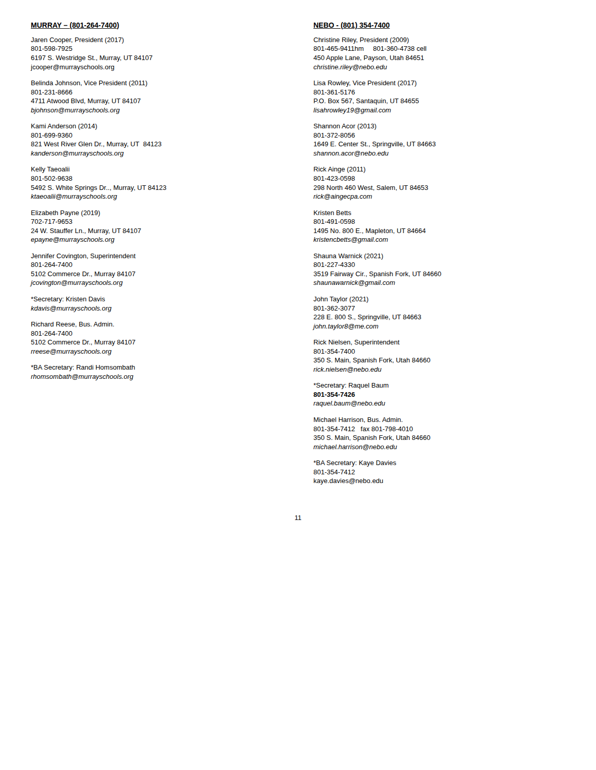MURRAY – (801-264-7400)
Jaren Cooper, President (2017)
801-598-7925
6197 S. Westridge St., Murray, UT 84107
jcooper@murrayschools.org
Belinda Johnson, Vice President (2011)
801-231-8666
4711 Atwood Blvd, Murray, UT 84107
bjohnson@murrayschools.org
Kami Anderson (2014)
801-699-9360
821 West River Glen Dr., Murray, UT 84123
kanderson@murrayschools.org
Kelly Taeoalii
801-502-9638
5492 S. White Springs Dr.., Murray, UT 84123
ktaeoalii@murrayschools.org
Elizabeth Payne (2019)
702-717-9653
24 W. Stauffer Ln., Murray, UT 84107
epayne@murrayschools.org
Jennifer Covington, Superintendent
801-264-7400
5102 Commerce Dr., Murray 84107
jcovington@murrayschools.org
*Secretary: Kristen Davis
kdavis@murrayschools.org
Richard Reese, Bus. Admin.
801-264-7400
5102 Commerce Dr., Murray 84107
rreese@murrayschools.org
*BA Secretary: Randi Homsombath
rhomsombath@murrayschools.org
NEBO - (801) 354-7400
Christine Riley, President (2009)
801-465-9411hm 801-360-4738 cell
450 Apple Lane, Payson, Utah 84651
christine.riley@nebo.edu
Lisa Rowley, Vice President (2017)
801-361-5176
P.O. Box 567, Santaquin, UT 84655
lisahrowley19@gmail.com
Shannon Acor (2013)
801-372-8056
1649 E. Center St., Springville, UT 84663
shannon.acor@nebo.edu
Rick Ainge (2011)
801-423-0598
298 North 460 West, Salem, UT 84653
rick@aingecpa.com
Kristen Betts
801-491-0598
1495 No. 800 E., Mapleton, UT 84664
kristencbetts@gmail.com
Shauna Warnick (2021)
801-227-4330
3519 Fairway Cir., Spanish Fork, UT 84660
shaunawarnick@gmail.com
John Taylor (2021)
801-362-3077
228 E. 800 S., Springville, UT 84663
john.taylor8@me.com
Rick Nielsen, Superintendent
801-354-7400
350 S. Main, Spanish Fork, Utah 84660
rick.nielsen@nebo.edu
*Secretary: Raquel Baum
801-354-7426
raquel.baum@nebo.edu
Michael Harrison, Bus. Admin.
801-354-7412 fax 801-798-4010
350 S. Main, Spanish Fork, Utah 84660
michael.harrison@nebo.edu
*BA Secretary: Kaye Davies
801-354-7412
kaye.davies@nebo.edu
11